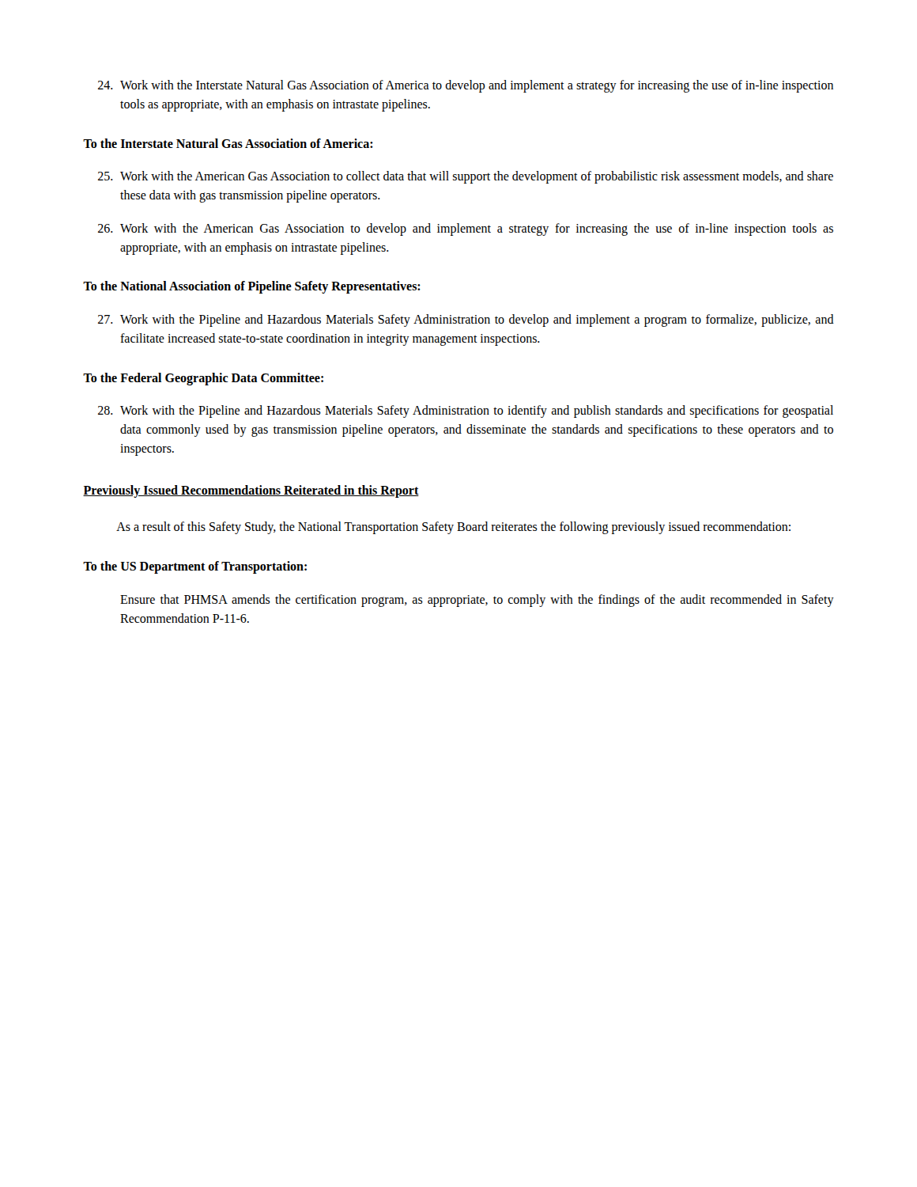Work with the Interstate Natural Gas Association of America to develop and implement a strategy for increasing the use of in-line inspection tools as appropriate, with an emphasis on intrastate pipelines.
To the Interstate Natural Gas Association of America:
Work with the American Gas Association to collect data that will support the development of probabilistic risk assessment models, and share these data with gas transmission pipeline operators.
Work with the American Gas Association to develop and implement a strategy for increasing the use of in-line inspection tools as appropriate, with an emphasis on intrastate pipelines.
To the National Association of Pipeline Safety Representatives:
Work with the Pipeline and Hazardous Materials Safety Administration to develop and implement a program to formalize, publicize, and facilitate increased state-to-state coordination in integrity management inspections.
To the Federal Geographic Data Committee:
Work with the Pipeline and Hazardous Materials Safety Administration to identify and publish standards and specifications for geospatial data commonly used by gas transmission pipeline operators, and disseminate the standards and specifications to these operators and to inspectors.
Previously Issued Recommendations Reiterated in this Report
As a result of this Safety Study, the National Transportation Safety Board reiterates the following previously issued recommendation:
To the US Department of Transportation:
Ensure that PHMSA amends the certification program, as appropriate, to comply with the findings of the audit recommended in Safety Recommendation P-11-6.